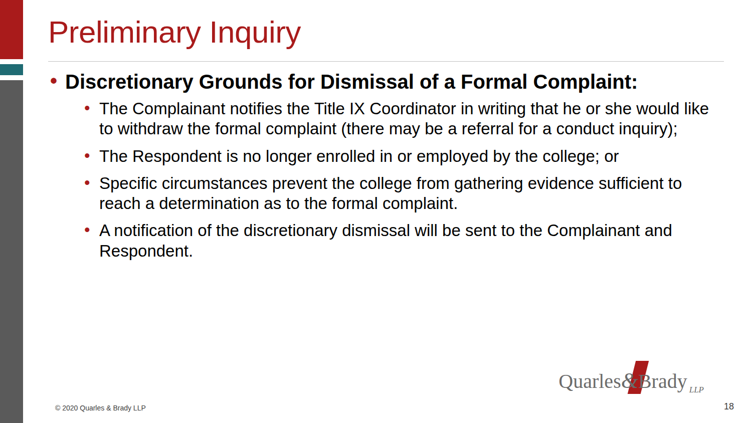Preliminary Inquiry
Discretionary Grounds for Dismissal of a Formal Complaint:
The Complainant notifies the Title IX Coordinator in writing that he or she would like to withdraw the formal complaint (there may be a referral for a conduct inquiry);
The Respondent is no longer enrolled in or employed by the college; or
Specific circumstances prevent the college from gathering evidence sufficient to reach a determination as to the formal complaint.
A notification of the discretionary dismissal will be sent to the Complainant and Respondent.
Quarles&BradyLLP
© 2020 Quarles & Brady LLP
18